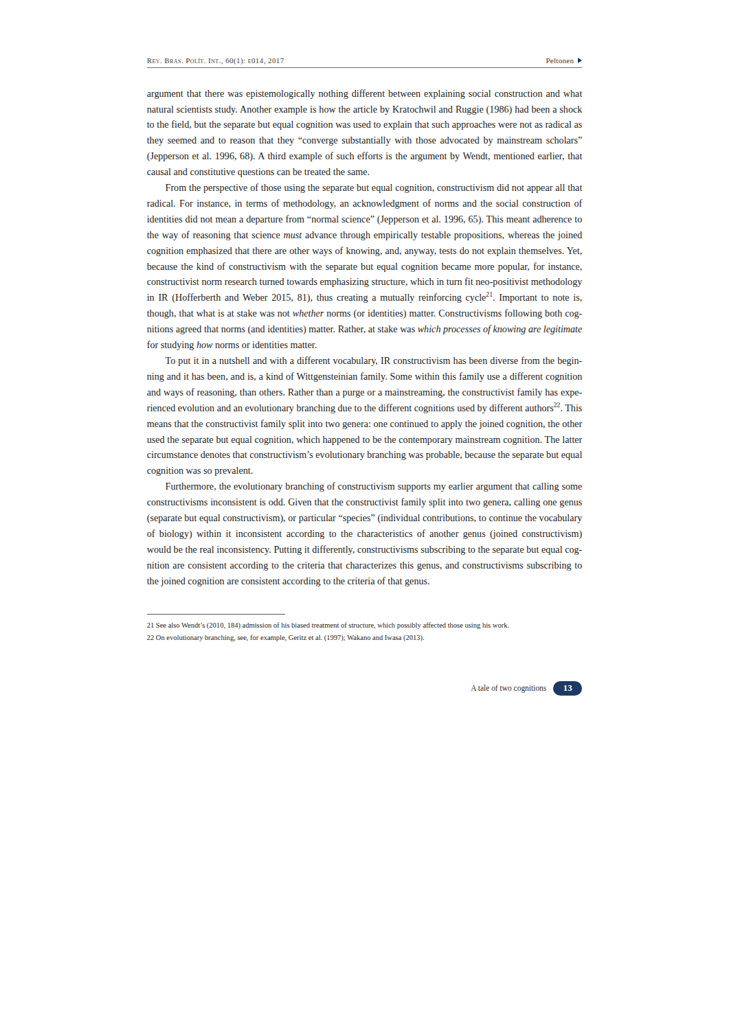Rev. Bras. Polít. Int., 60(1): e014, 2017 Peltonen
argument that there was epistemologically nothing different between explaining social construction and what natural scientists study. Another example is how the article by Kratochwil and Ruggie (1986) had been a shock to the field, but the separate but equal cognition was used to explain that such approaches were not as radical as they seemed and to reason that they “converge substantially with those advocated by mainstream scholars” (Jepperson et al. 1996, 68). A third example of such efforts is the argument by Wendt, mentioned earlier, that causal and constitutive questions can be treated the same.
From the perspective of those using the separate but equal cognition, constructivism did not appear all that radical. For instance, in terms of methodology, an acknowledgment of norms and the social construction of identities did not mean a departure from “normal science” (Jepperson et al. 1996, 65). This meant adherence to the way of reasoning that science must advance through empirically testable propositions, whereas the joined cognition emphasized that there are other ways of knowing, and, anyway, tests do not explain themselves. Yet, because the kind of constructivism with the separate but equal cognition became more popular, for instance, constructivist norm research turned towards emphasizing structure, which in turn fit neo-positivist methodology in IR (Hofferberth and Weber 2015, 81), thus creating a mutually reinforcing cycle21. Important to note is, though, that what is at stake was not whether norms (or identities) matter. Constructivisms following both cognitions agreed that norms (and identities) matter. Rather, at stake was which processes of knowing are legitimate for studying how norms or identities matter.
To put it in a nutshell and with a different vocabulary, IR constructivism has been diverse from the beginning and it has been, and is, a kind of Wittgensteinian family. Some within this family use a different cognition and ways of reasoning, than others. Rather than a purge or a mainstreaming, the constructivist family has experienced evolution and an evolutionary branching due to the different cognitions used by different authors22. This means that the constructivist family split into two genera: one continued to apply the joined cognition, the other used the separate but equal cognition, which happened to be the contemporary mainstream cognition. The latter circumstance denotes that constructivism’s evolutionary branching was probable, because the separate but equal cognition was so prevalent.
Furthermore, the evolutionary branching of constructivism supports my earlier argument that calling some constructivisms inconsistent is odd. Given that the constructivist family split into two genera, calling one genus (separate but equal constructivism), or particular “species” (individual contributions, to continue the vocabulary of biology) within it inconsistent according to the characteristics of another genus (joined constructivism) would be the real inconsistency. Putting it differently, constructivisms subscribing to the separate but equal cognition are consistent according to the criteria that characterizes this genus, and constructivisms subscribing to the joined cognition are consistent according to the criteria of that genus.
21 See also Wendt’s (2010, 184) admission of his biased treatment of structure, which possibly affected those using his work.
22 On evolutionary branching, see, for example, Geritz et al. (1997); Wakano and Iwasa (2013).
A tale of two cognitions 13